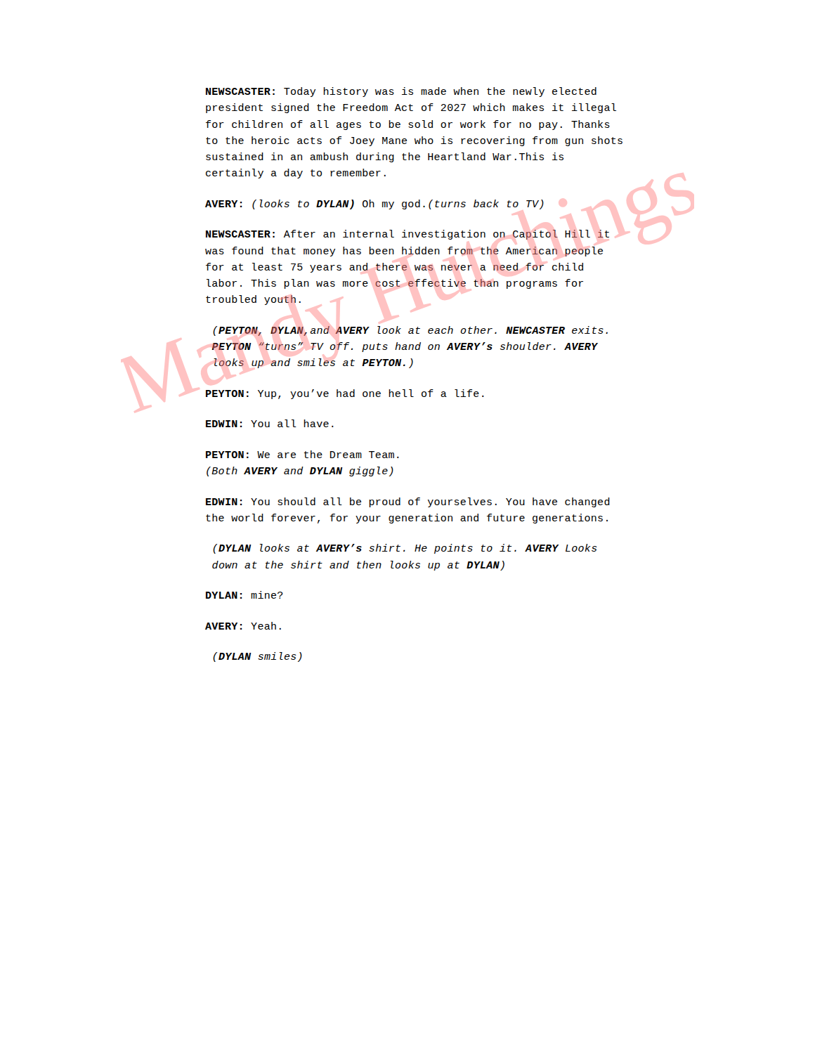Mandy Hutchings
NEWSCASTER: Today history was is made when the newly elected president signed the Freedom Act of 2027 which makes it illegal for children of all ages to be sold or work for no pay. Thanks to the heroic acts of Joey Mane who is recovering from gun shots sustained in an ambush during the Heartland War.This is certainly a day to remember.
AVERY: (looks to DYLAN) Oh my god.(turns back to TV)
NEWSCASTER: After an internal investigation on Capitol Hill it was found that money has been hidden from the American people for at least 75 years and there was never a need for child labor. This plan was more cost effective than programs for troubled youth.
(PEYTON, DYLAN, and AVERY look at each other. NEWCASTER exits. PEYTON “turns” TV off. puts hand on AVERY’s shoulder. AVERY looks up and smiles at PEYTON.)
PEYTON: Yup, you’ve had one hell of a life.
EDWIN: You all have.
PEYTON: We are the Dream Team.
(Both AVERY and DYLAN giggle)
EDWIN: You should all be proud of yourselves. You have changed the world forever, for your generation and future generations.
(DYLAN looks at AVERY’s shirt. He points to it. AVERY Looks down at the shirt and then looks up at DYLAN)
DYLAN: mine?
AVERY: Yeah.
(DYLAN smiles)